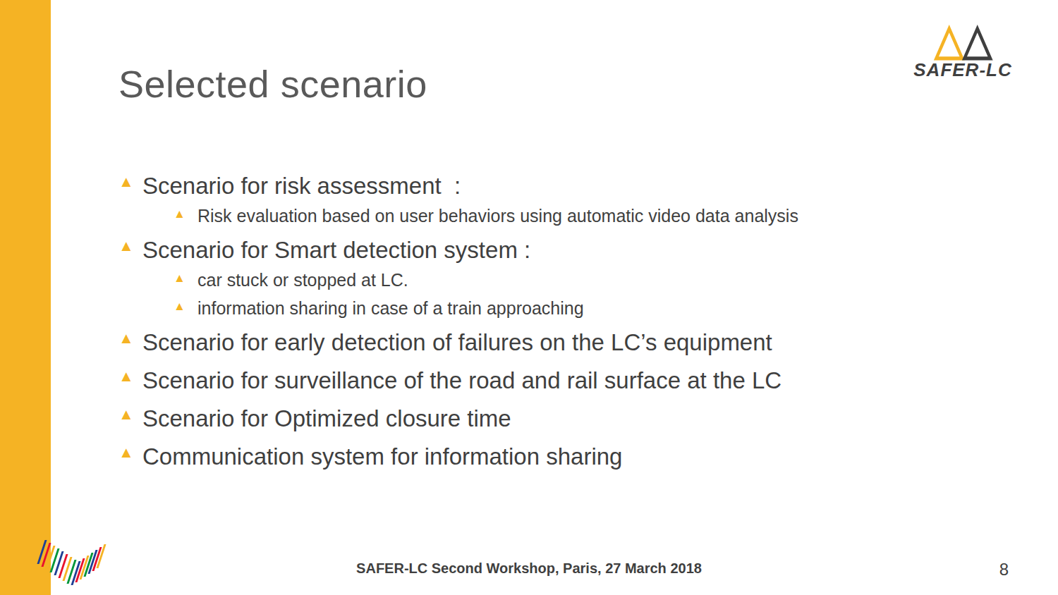△△ SAFER-LC
Selected scenario
Scenario for risk assessment :
Risk evaluation based on user behaviors using automatic video data analysis
Scenario for Smart detection system :
car stuck or stopped at LC.
information sharing in case of a train approaching
Scenario for early detection of failures on the LC’s equipment
Scenario for surveillance of the road and rail surface at the LC
Scenario for Optimized closure time
Communication system for information sharing
SAFER-LC Second Workshop, Paris, 27 March 2018
8